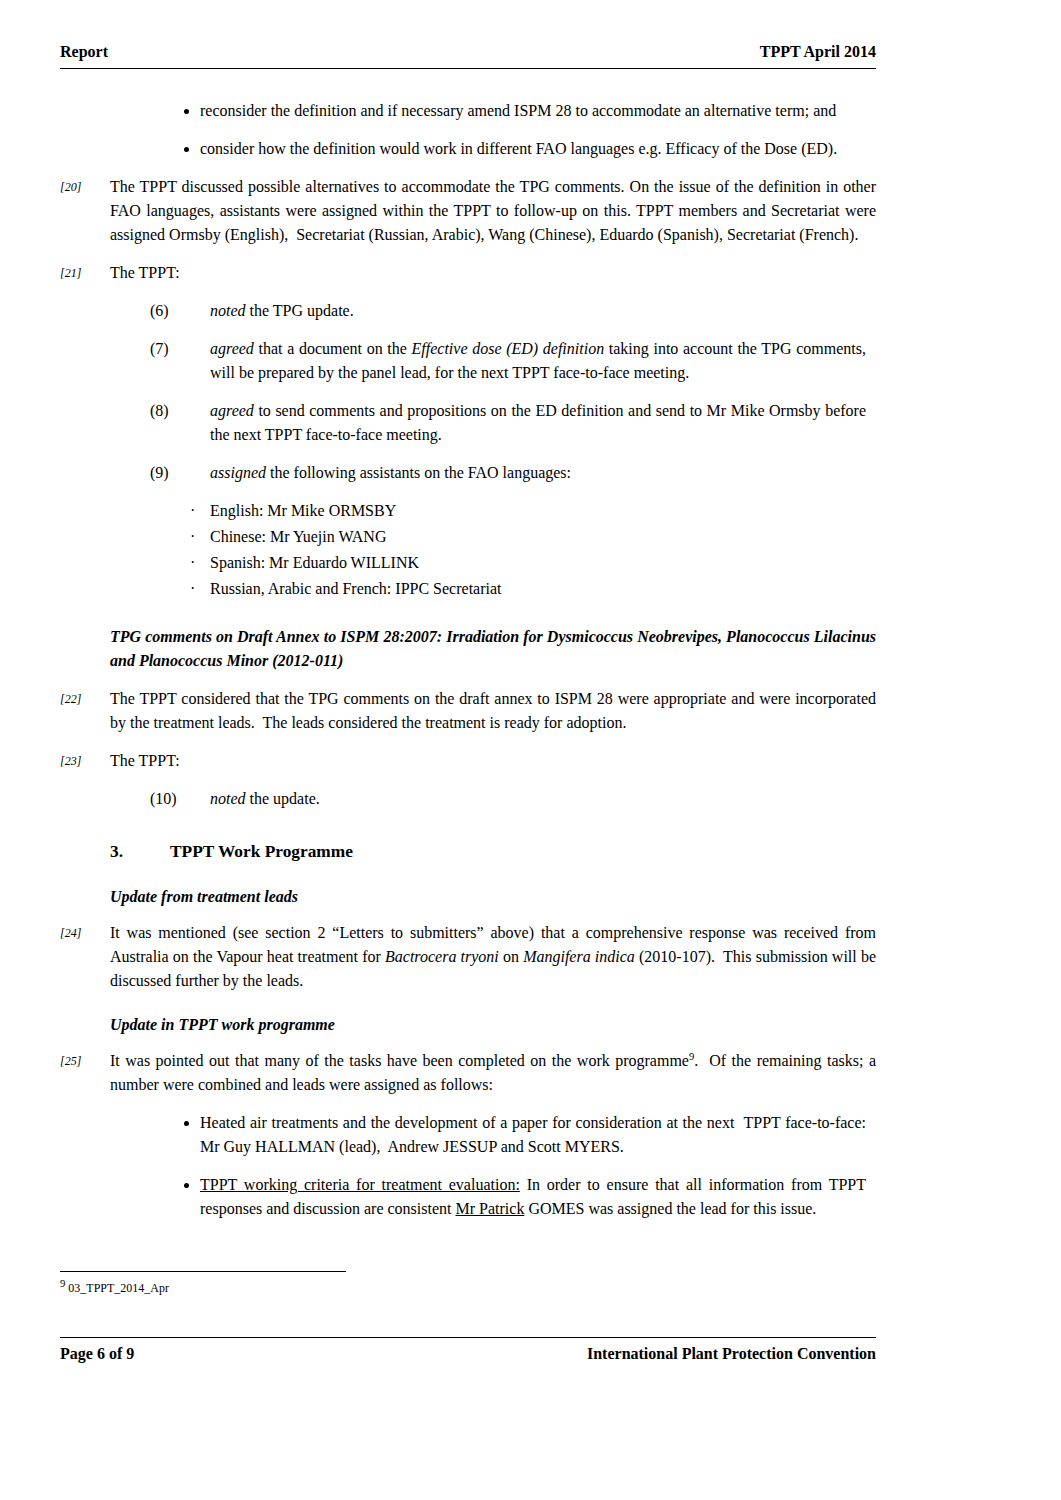Report TPPT April 2014
reconsider the definition and if necessary amend ISPM 28 to accommodate an alternative term; and
consider how the definition would work in different FAO languages e.g. Efficacy of the Dose (ED).
[20]
The TPPT discussed possible alternatives to accommodate the TPG comments. On the issue of the definition in other FAO languages, assistants were assigned within the TPPT to follow-up on this. TPPT members and Secretariat were assigned Ormsby (English), Secretariat (Russian, Arabic), Wang (Chinese), Eduardo (Spanish), Secretariat (French).
[21]
The TPPT:
(6) noted the TPG update.
(7) agreed that a document on the Effective dose (ED) definition taking into account the TPG comments, will be prepared by the panel lead, for the next TPPT face-to-face meeting.
(8) agreed to send comments and propositions on the ED definition and send to Mr Mike Ormsby before the next TPPT face-to-face meeting.
(9) assigned the following assistants on the FAO languages:
English: Mr Mike ORMSBY
Chinese: Mr Yuejin WANG
Spanish: Mr Eduardo WILLINK
Russian, Arabic and French: IPPC Secretariat
TPG comments on Draft Annex to ISPM 28:2007: Irradiation for Dysmicoccus Neobrevipes, Planococcus Lilacinus and Planococcus Minor (2012-011)
[22]
The TPPT considered that the TPG comments on the draft annex to ISPM 28 were appropriate and were incorporated by the treatment leads. The leads considered the treatment is ready for adoption.
[23]
The TPPT:
(10) noted the update.
3. TPPT Work Programme
Update from treatment leads
[24]
It was mentioned (see section 2 “Letters to submitters” above) that a comprehensive response was received from Australia on the Vapour heat treatment for Bactrocera tryoni on Mangifera indica (2010-107). This submission will be discussed further by the leads.
Update in TPPT work programme
[25]
It was pointed out that many of the tasks have been completed on the work programme9. Of the remaining tasks; a number were combined and leads were assigned as follows:
Heated air treatments and the development of a paper for consideration at the next TPPT face-to-face: Mr Guy HALLMAN (lead), Andrew JESSUP and Scott MYERS.
TPPT working criteria for treatment evaluation: In order to ensure that all information from TPPT responses and discussion are consistent Mr Patrick GOMES was assigned the lead for this issue.
9 03_TPPT_2014_Apr
Page 6 of 9 International Plant Protection Convention